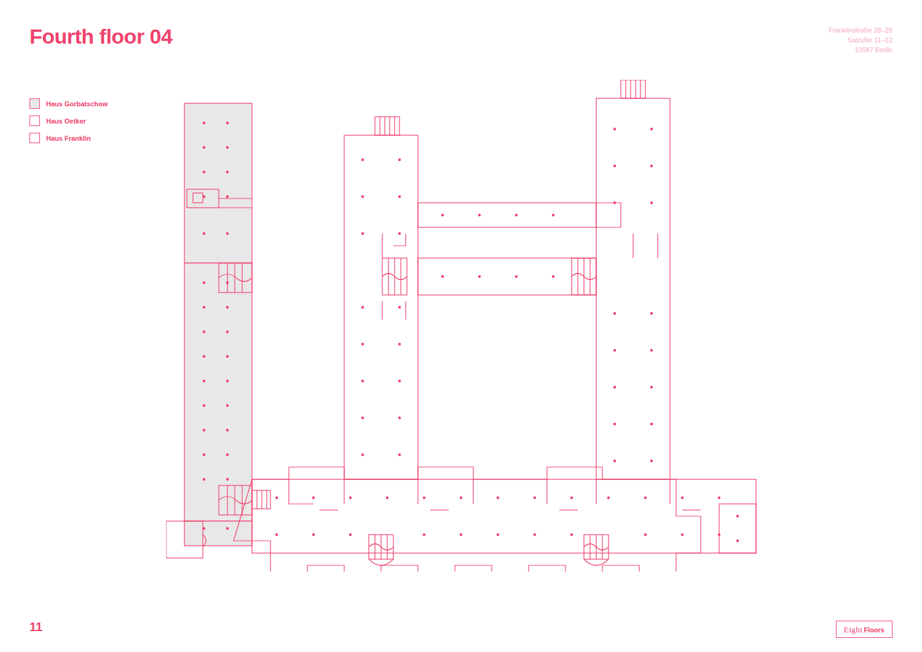Fourth floor 04
Franklinstraße 28–29
Salzufer 11–12
10587 Berlin
Haus Gorbatschow
Haus Oetker
Haus Franklin
11
Eight Floors